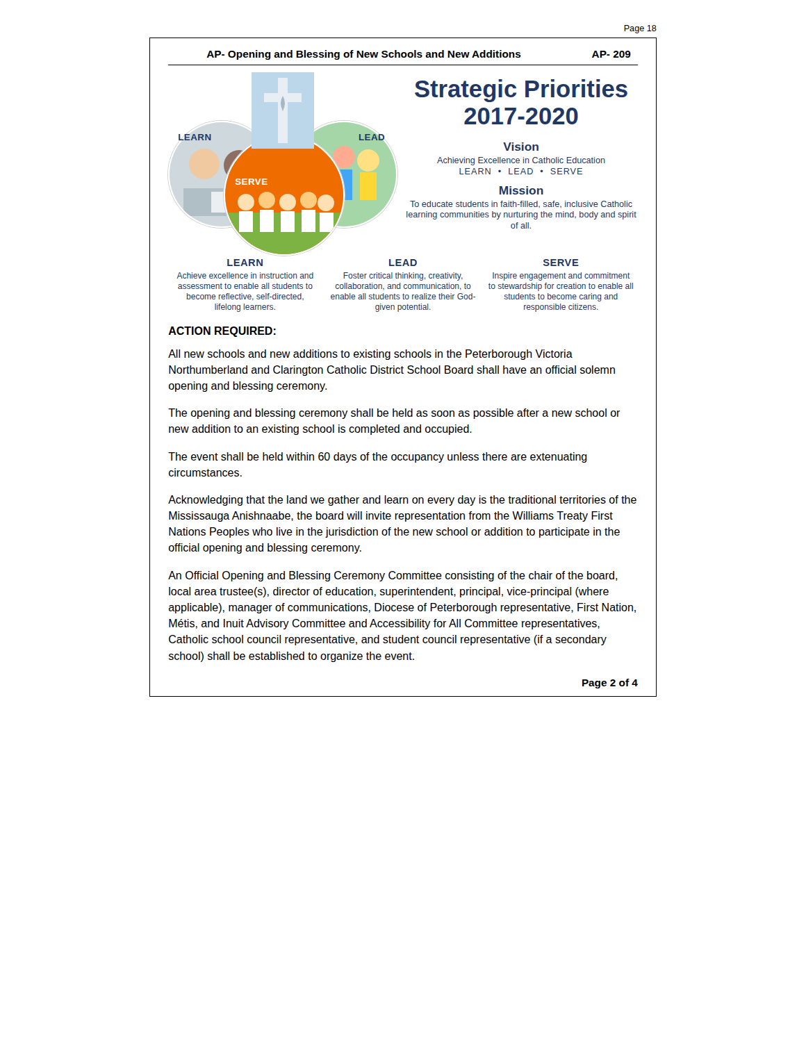Page 18
AP- Opening and Blessing of New Schools and New Additions AP- 209
LEARN LEAD SERVE
Strategic Priorities
2017-2020
Vision
Achieving Excellence in Catholic Education
LEARN • LEAD • SERVE
Mission
To educate students in faith-filled, safe, inclusive Catholic
learning communities by nurturing the mind, body and spirit of all.
LEARN
Achieve excellence in instruction and assessment to enable all students to become reflective, self-directed, lifelong learners.
LEAD
Foster critical thinking, creativity, collaboration, and communication, to enable all students to realize their God-given potential.
SERVE
Inspire engagement and commitment to stewardship for creation to enable all students to become caring and responsible citizens.
ACTION REQUIRED:
All new schools and new additions to existing schools in the Peterborough Victoria Northumberland and Clarington Catholic District School Board shall have an official solemn opening and blessing ceremony.
The opening and blessing ceremony shall be held as soon as possible after a new school or new addition to an existing school is completed and occupied.
The event shall be held within 60 days of the occupancy unless there are extenuating circumstances.
Acknowledging that the land we gather and learn on every day is the traditional territories of the Mississauga Anishnaabe, the board will invite representation from the Williams Treaty First Nations Peoples who live in the jurisdiction of the new school or addition to participate in the official opening and blessing ceremony.
An Official Opening and Blessing Ceremony Committee consisting of the chair of the board, local area trustee(s), director of education, superintendent, principal, vice-principal (where applicable), manager of communications, Diocese of Peterborough representative, First Nation, Métis, and Inuit Advisory Committee and Accessibility for All Committee representatives, Catholic school council representative, and student council representative (if a secondary school) shall be established to organize the event.
Page 2 of 4